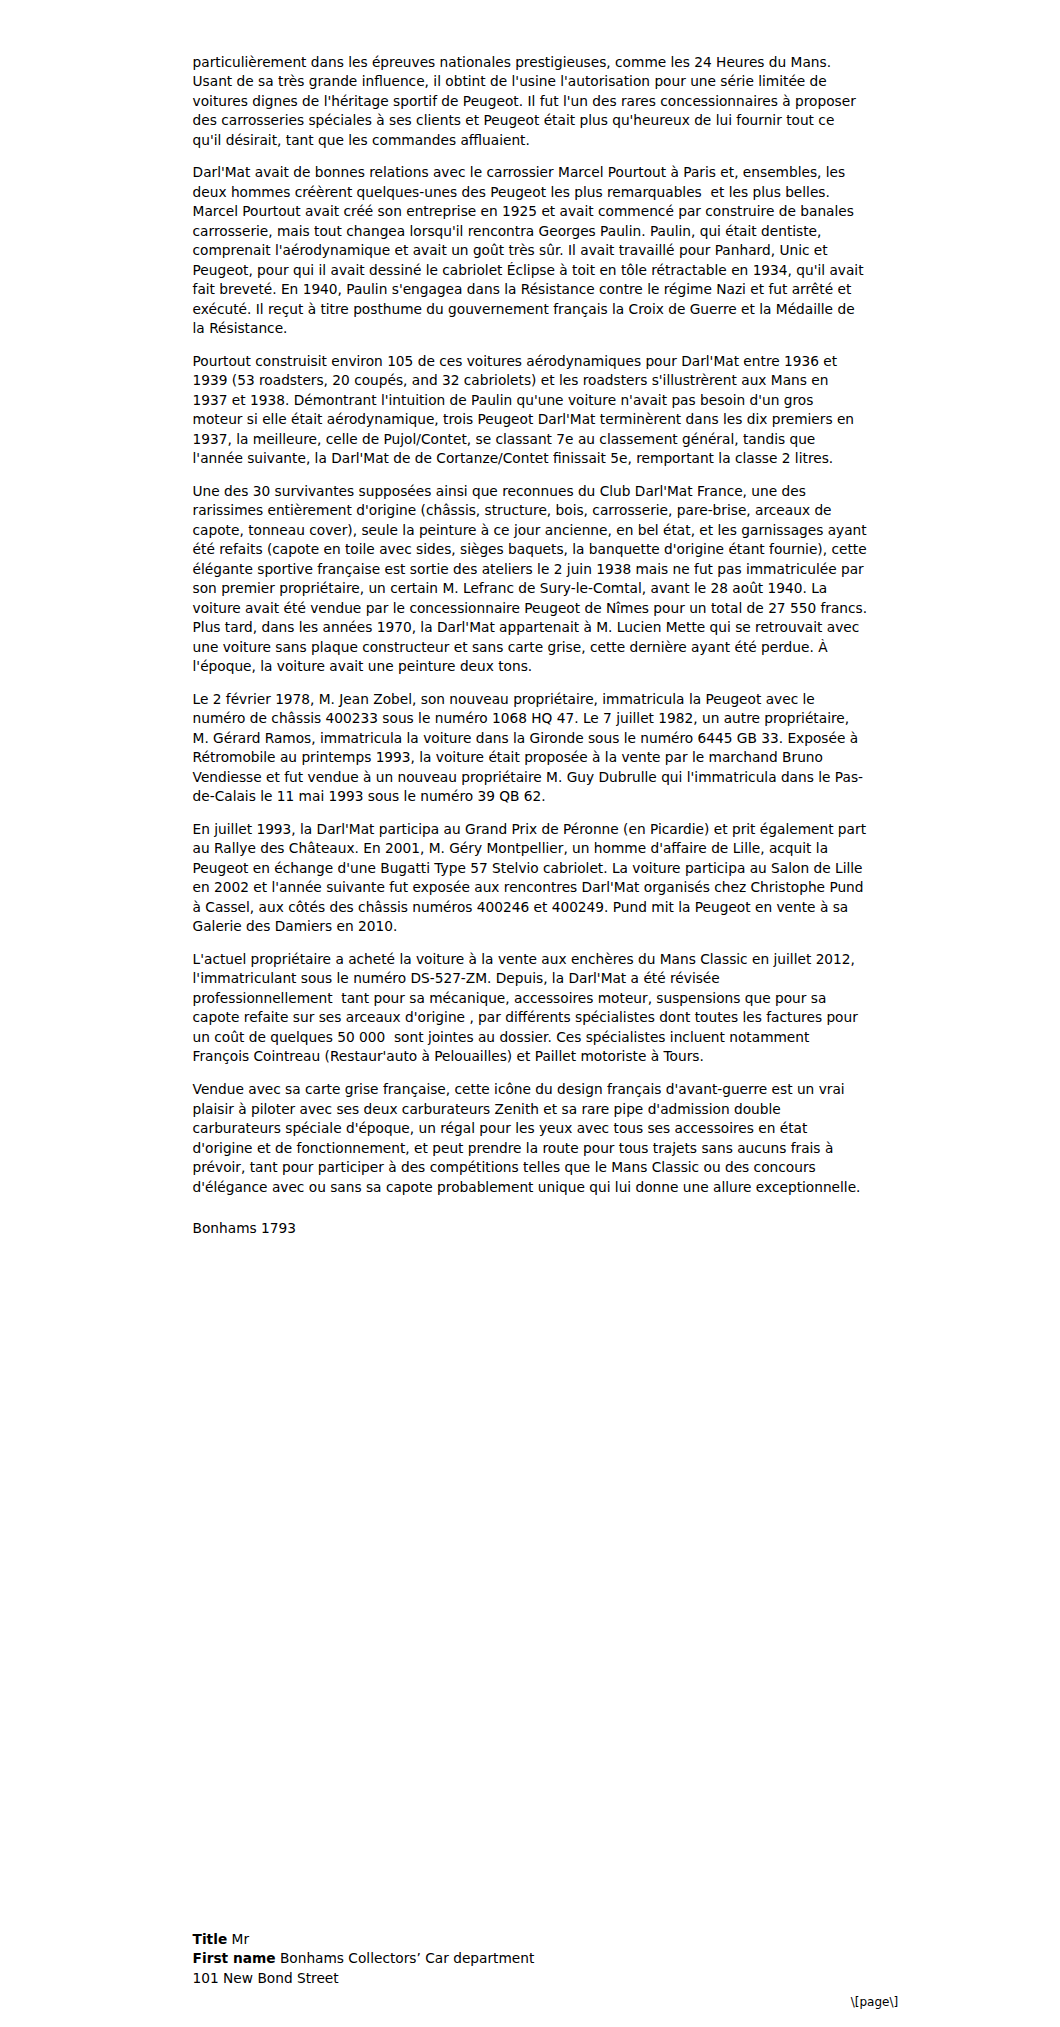particulièrement dans les épreuves nationales prestigieuses, comme les 24 Heures du Mans. Usant de sa très grande influence, il obtint de l'usine l'autorisation pour une série limitée de voitures dignes de l'héritage sportif de Peugeot. Il fut l'un des rares concessionnaires à proposer des carrosseries spéciales à ses clients et Peugeot était plus qu'heureux de lui fournir tout ce qu'il désirait, tant que les commandes affluaient.
Darl'Mat avait de bonnes relations avec le carrossier Marcel Pourtout à Paris et, ensembles, les deux hommes créèrent quelques-unes des Peugeot les plus remarquables et les plus belles. Marcel Pourtout avait créé son entreprise en 1925 et avait commencé par construire de banales carrosserie, mais tout changea lorsqu'il rencontra Georges Paulin. Paulin, qui était dentiste, comprenait l'aérodynamique et avait un goût très sûr. Il avait travaillé pour Panhard, Unic et Peugeot, pour qui il avait dessiné le cabriolet Éclipse à toit en tôle rétractable en 1934, qu'il avait fait breveté. En 1940, Paulin s'engagea dans la Résistance contre le régime Nazi et fut arrêté et exécuté. Il reçut à titre posthume du gouvernement français la Croix de Guerre et la Médaille de la Résistance.
Pourtout construisit environ 105 de ces voitures aérodynamiques pour Darl'Mat entre 1936 et 1939 (53 roadsters, 20 coupés, and 32 cabriolets) et les roadsters s'illustrèrent aux Mans en 1937 et 1938. Démontrant l'intuition de Paulin qu'une voiture n'avait pas besoin d'un gros moteur si elle était aérodynamique, trois Peugeot Darl'Mat terminèrent dans les dix premiers en 1937, la meilleure, celle de Pujol/Contet, se classant 7e au classement général, tandis que l'année suivante, la Darl'Mat de de Cortanze/Contet finissait 5e, remportant la classe 2 litres.
Une des 30 survivantes supposées ainsi que reconnues du Club Darl'Mat France, une des rarissimes entièrement d'origine (châssis, structure, bois, carrosserie, pare-brise, arceaux de capote, tonneau cover), seule la peinture à ce jour ancienne, en bel état, et les garnissages ayant été refaits (capote en toile avec sides, sièges baquets, la banquette d'origine étant fournie), cette élégante sportive française est sortie des ateliers le 2 juin 1938 mais ne fut pas immatriculée par son premier propriétaire, un certain M. Lefranc de Sury-le-Comtal, avant le 28 août 1940. La voiture avait été vendue par le concessionnaire Peugeot de Nîmes pour un total de 27 550 francs. Plus tard, dans les années 1970, la Darl'Mat appartenait à M. Lucien Mette qui se retrouvait avec une voiture sans plaque constructeur et sans carte grise, cette dernière ayant été perdue. À l'époque, la voiture avait une peinture deux tons.
Le 2 février 1978, M. Jean Zobel, son nouveau propriétaire, immatricula la Peugeot avec le numéro de châssis 400233 sous le numéro 1068 HQ 47. Le 7 juillet 1982, un autre propriétaire, M. Gérard Ramos, immatricula la voiture dans la Gironde sous le numéro 6445 GB 33. Exposée à Rétromobile au printemps 1993, la voiture était proposée à la vente par le marchand Bruno Vendiesse et fut vendue à un nouveau propriétaire M. Guy Dubrulle qui l'immatricula dans le Pas-de-Calais le 11 mai 1993 sous le numéro 39 QB 62.
En juillet 1993, la Darl'Mat participa au Grand Prix de Péronne (en Picardie) et prit également part au Rallye des Châteaux. En 2001, M. Géry Montpellier, un homme d'affaire de Lille, acquit la Peugeot en échange d'une Bugatti Type 57 Stelvio cabriolet. La voiture participa au Salon de Lille en 2002 et l'année suivante fut exposée aux rencontres Darl'Mat organisés chez Christophe Pund à Cassel, aux côtés des châssis numéros 400246 et 400249. Pund mit la Peugeot en vente à sa Galerie des Damiers en 2010.
L'actuel propriétaire a acheté la voiture à la vente aux enchères du Mans Classic en juillet 2012, l'immatriculant sous le numéro DS-527-ZM. Depuis, la Darl'Mat a été révisée professionnellement tant pour sa mécanique, accessoires moteur, suspensions que pour sa capote refaite sur ses arceaux d'origine , par différents spécialistes dont toutes les factures pour un coût de quelques 50 000 sont jointes au dossier. Ces spécialistes incluent notamment François Cointreau (Restaur'auto à Pelouailles) et Paillet motoriste à Tours.
Vendue avec sa carte grise française, cette icône du design français d'avant-guerre est un vrai plaisir à piloter avec ses deux carburateurs Zenith et sa rare pipe d'admission double carburateurs spéciale d'époque, un régal pour les yeux avec tous ses accessoires en état d'origine et de fonctionnement, et peut prendre la route pour tous trajets sans aucuns frais à prévoir, tant pour participer à des compétitions telles que le Mans Classic ou des concours d'élégance avec ou sans sa capote probablement unique qui lui donne une allure exceptionnelle.
Bonhams 1793
Title Mr
First name Bonhams Collectors’ Car department
101 New Bond Street
\[page\]